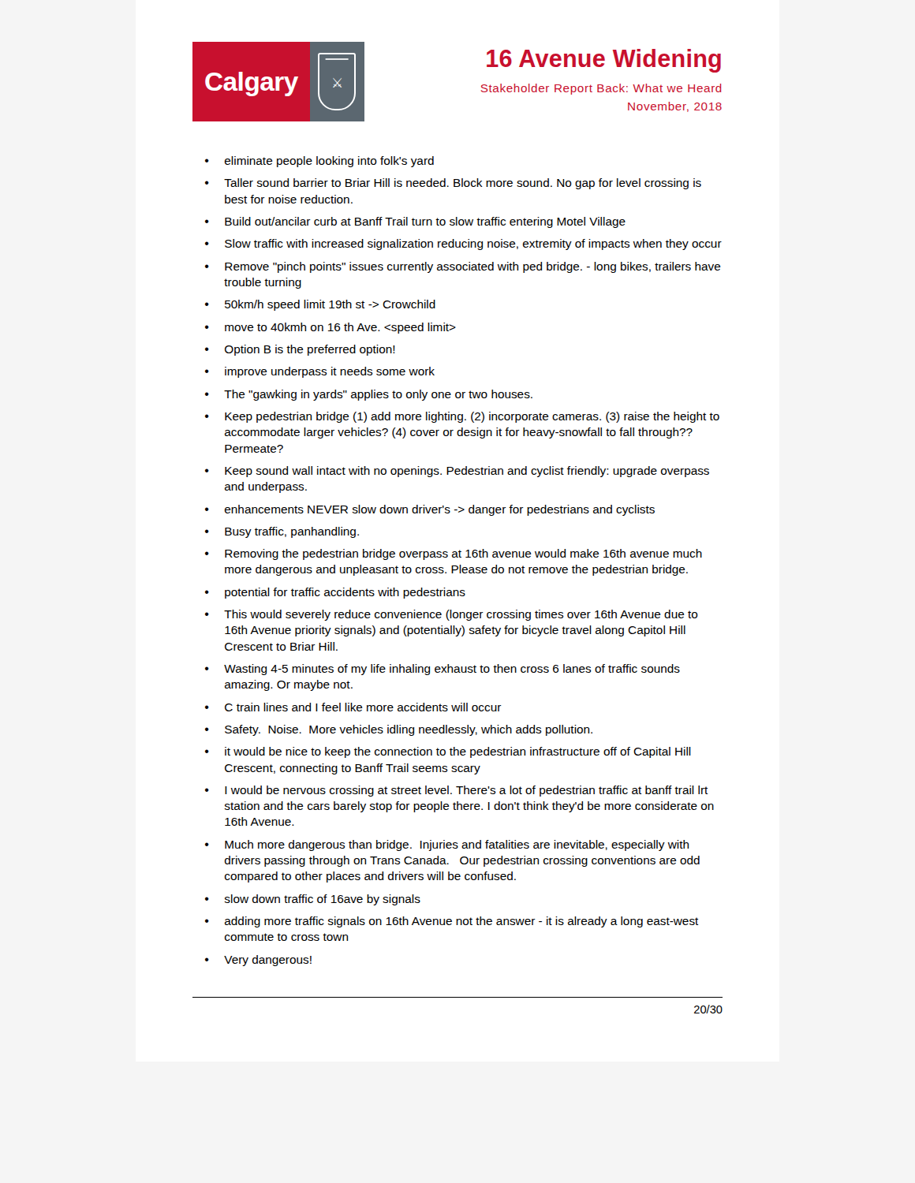Calgary
16 Avenue Widening
Stakeholder Report Back: What we Heard
November, 2018
eliminate people looking into folk's yard
Taller sound barrier to Briar Hill is needed. Block more sound. No gap for level crossing is best for noise reduction.
Build out/ancilar curb at Banff Trail turn to slow traffic entering Motel Village
Slow traffic with increased signalization reducing noise, extremity of impacts when they occur
Remove "pinch points" issues currently associated with ped bridge. - long bikes, trailers have trouble turning
50km/h speed limit 19th st -> Crowchild
move to 40kmh on 16 th Ave. <speed limit>
Option B is the preferred option!
improve underpass it needs some work
The "gawking in yards" applies to only one or two houses.
Keep pedestrian bridge (1) add more lighting. (2) incorporate cameras. (3) raise the height to accommodate larger vehicles? (4) cover or design it for heavy-snowfall to fall through?? Permeate?
Keep sound wall intact with no openings. Pedestrian and cyclist friendly: upgrade overpass and underpass.
enhancements NEVER slow down driver's -> danger for pedestrians and cyclists
Busy traffic, panhandling.
Removing the pedestrian bridge overpass at 16th avenue would make 16th avenue much more dangerous and unpleasant to cross. Please do not remove the pedestrian bridge.
potential for traffic accidents with pedestrians
This would severely reduce convenience (longer crossing times over 16th Avenue due to 16th Avenue priority signals) and (potentially) safety for bicycle travel along Capitol Hill Crescent to Briar Hill.
Wasting 4-5 minutes of my life inhaling exhaust to then cross 6 lanes of traffic sounds amazing. Or maybe not.
C train lines and I feel like more accidents will occur
Safety. Noise. More vehicles idling needlessly, which adds pollution.
it would be nice to keep the connection to the pedestrian infrastructure off of Capital Hill Crescent, connecting to Banff Trail seems scary
I would be nervous crossing at street level. There's a lot of pedestrian traffic at banff trail lrt station and the cars barely stop for people there. I don't think they'd be more considerate on 16th Avenue.
Much more dangerous than bridge. Injuries and fatalities are inevitable, especially with drivers passing through on Trans Canada. Our pedestrian crossing conventions are odd compared to other places and drivers will be confused.
slow down traffic of 16ave by signals
adding more traffic signals on 16th Avenue not the answer - it is already a long east-west commute to cross town
Very dangerous!
20/30